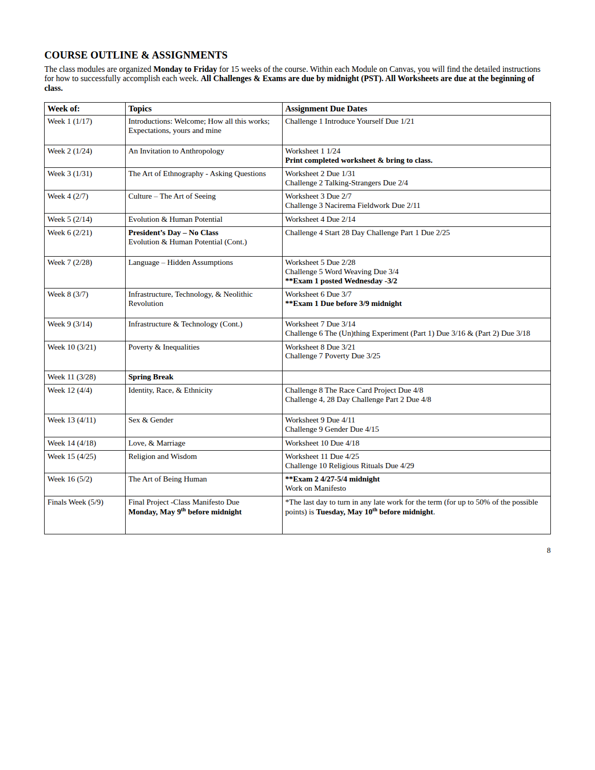COURSE OUTLINE & ASSIGNMENTS
The class modules are organized Monday to Friday for 15 weeks of the course. Within each Module on Canvas, you will find the detailed instructions for how to successfully accomplish each week. All Challenges & Exams are due by midnight (PST). All Worksheets are due at the beginning of class.
| Week of: | Topics | Assignment Due Dates |
| --- | --- | --- |
| Week 1 (1/17) | Introductions: Welcome; How all this works; Expectations, yours and mine | Challenge 1 Introduce Yourself Due 1/21 |
| Week 2 (1/24) | An Invitation to Anthropology | Worksheet 1 1/24 Print completed worksheet & bring to class. |
| Week 3 (1/31) | The Art of Ethnography - Asking Questions | Worksheet 2 Due 1/31 Challenge 2 Talking-Strangers Due 2/4 |
| Week 4 (2/7) | Culture – The Art of Seeing | Worksheet 3 Due 2/7 Challenge 3 Nacirema Fieldwork Due 2/11 |
| Week 5 (2/14) | Evolution & Human Potential | Worksheet 4 Due 2/14 |
| Week 6 (2/21) | President’s Day – No Class Evolution & Human Potential (Cont.) | Challenge 4 Start 28 Day Challenge Part 1 Due 2/25 |
| Week 7 (2/28) | Language – Hidden Assumptions | Worksheet 5 Due 2/28 Challenge 5 Word Weaving Due 3/4 **Exam 1 posted Wednesday -3/2 |
| Week 8 (3/7) | Infrastructure, Technology, & Neolithic Revolution | Worksheet 6 Due 3/7 **Exam 1 Due before 3/9 midnight |
| Week 9 (3/14) | Infrastructure & Technology (Cont.) | Worksheet 7 Due 3/14 Challenge 6 The (Un)thing Experiment (Part 1) Due 3/16 & (Part 2) Due 3/18 |
| Week 10 (3/21) | Poverty & Inequalities | Worksheet 8 Due 3/21 Challenge 7 Poverty Due 3/25 |
| Week 11 (3/28) | Spring Break | |
| Week 12 (4/4) | Identity, Race, & Ethnicity | Challenge 8 The Race Card Project Due 4/8 Challenge 4, 28 Day Challenge Part 2 Due 4/8 |
| Week 13 (4/11) | Sex & Gender | Worksheet 9 Due 4/11 Challenge 9 Gender Due 4/15 |
| Week 14 (4/18) | Love, & Marriage | Worksheet 10 Due 4/18 |
| Week 15 (4/25) | Religion and Wisdom | Worksheet 11 Due 4/25 Challenge 10 Religious Rituals Due 4/29 |
| Week 16 (5/2) | The Art of Being Human | **Exam 2 4/27-5/4 midnight Work on Manifesto |
| Finals Week (5/9) | Final Project -Class Manifesto Due Monday, May 9 th before midnight | *The last day to turn in any late work for the term (for up to 50% of the possible points) is Tuesday, May 10 th before midnight . |
8